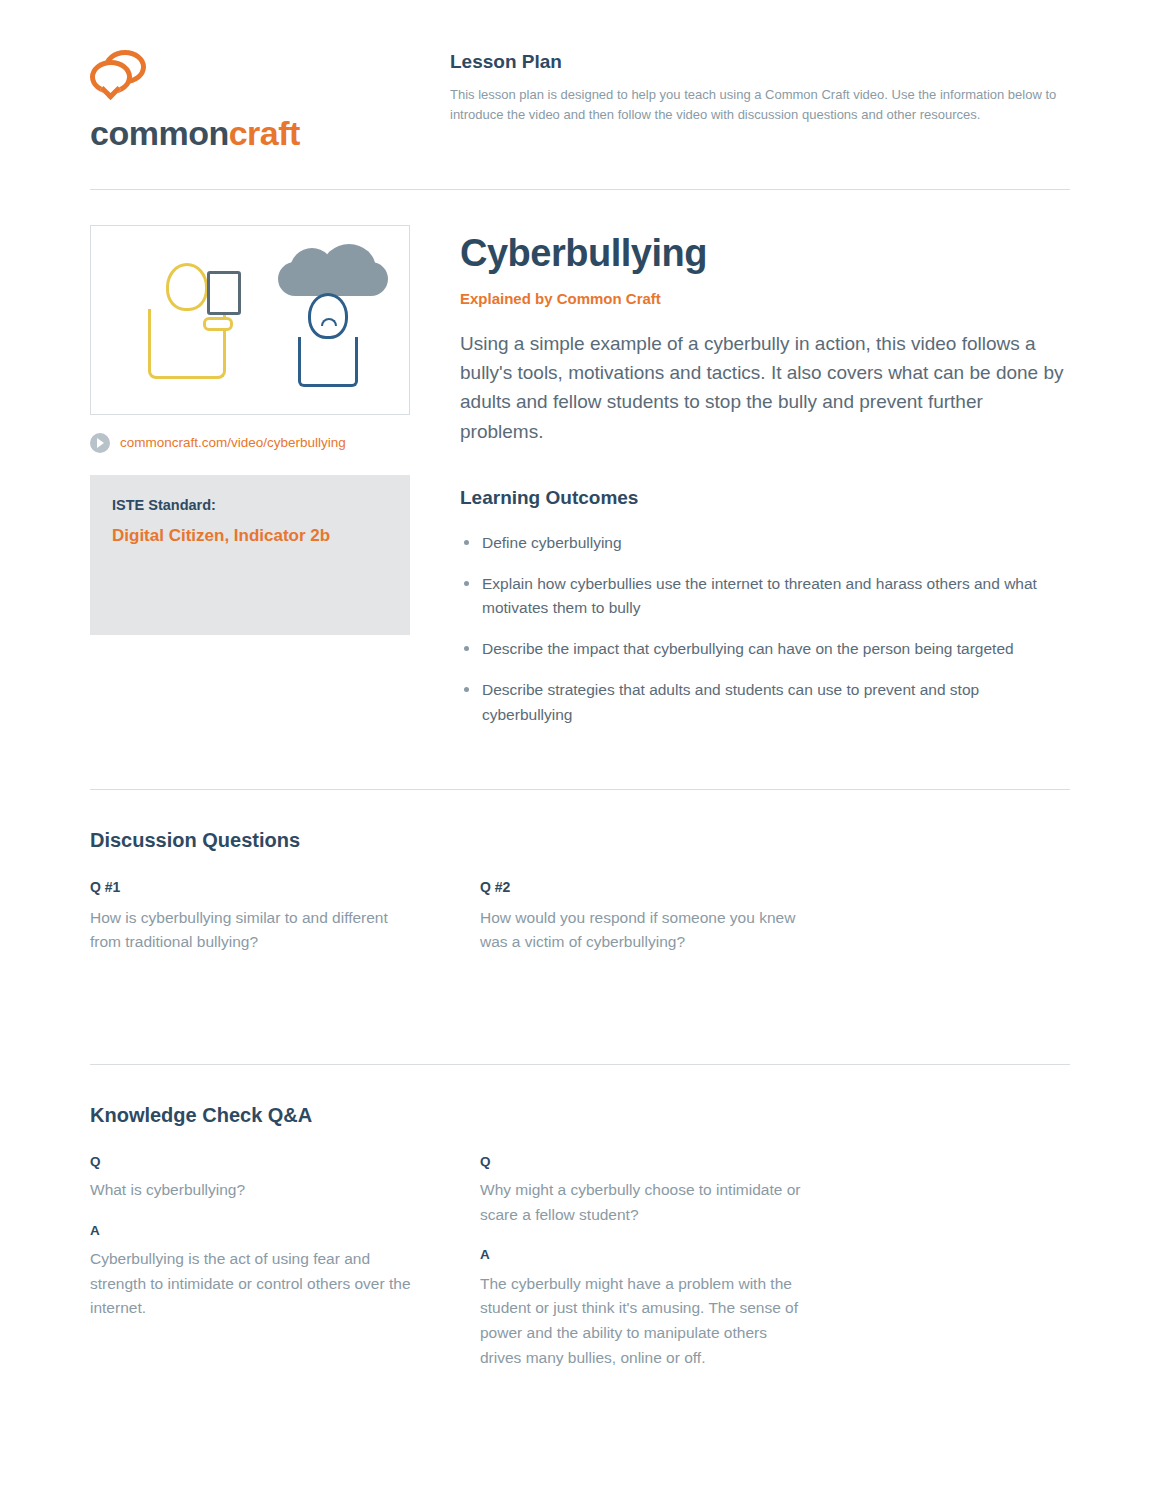common craft
Lesson Plan
This lesson plan is designed to help you teach using a Common Craft video. Use the information below to introduce the video and then follow the video with discussion questions and other resources.
commoncraft.com/video/cyberbullying
ISTE Standard:
Digital Citizen, Indicator 2b
Cyberbullying
Explained by Common Craft
Using a simple example of a cyberbully in action, this video follows a bully's tools, motivations and tactics. It also covers what can be done by adults and fellow students to stop the bully and prevent further problems.
Learning Outcomes
Define cyberbullying
Explain how cyberbullies use the internet to threaten and harass others and what motivates them to bully
Describe the impact that cyberbullying can have on the person being targeted
Describe strategies that adults and students can use to prevent and stop cyberbullying
Discussion Questions
Q #1
How is cyberbullying similar to and different from traditional bullying?
Q #2
How would you respond if someone you knew was a victim of cyberbullying?
Knowledge Check Q&A
Q
What is cyberbullying?
A
Cyberbullying is the act of using fear and strength to intimidate or control others over the internet.
Q
Why might a cyberbully choose to intimidate or scare a fellow student?
A
The cyberbully might have a problem with the student or just think it's amusing. The sense of power and the ability to manipulate others drives many bullies, online or off.